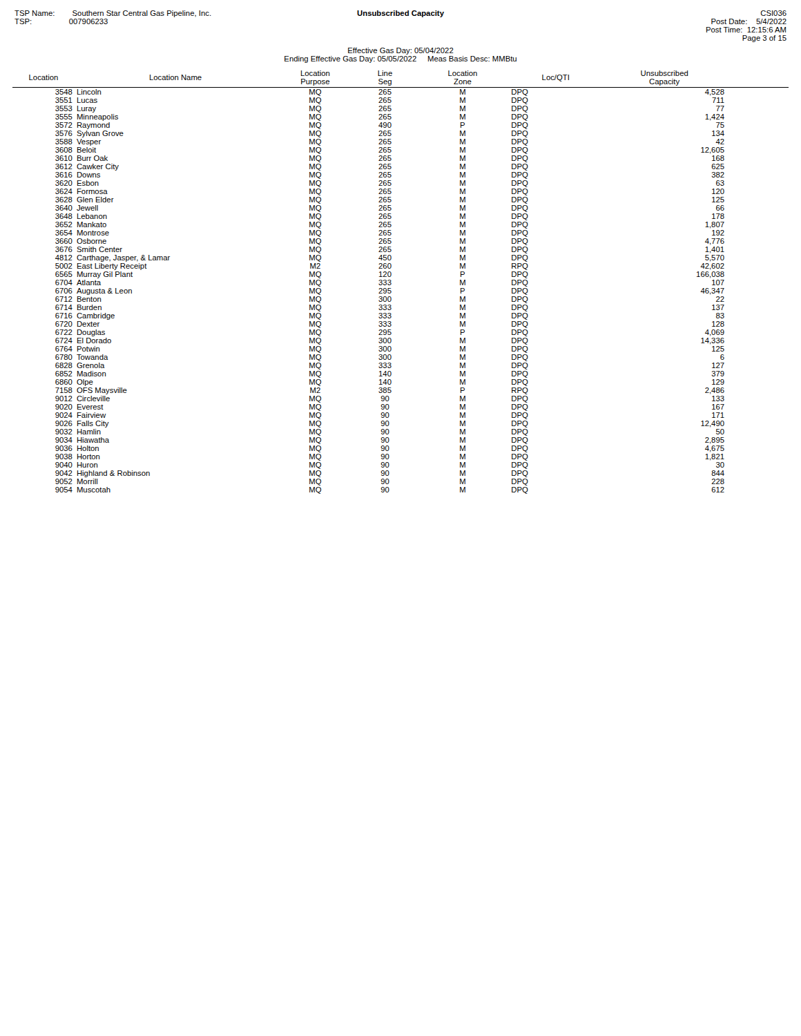| TSP Name: Southern Star Central Gas Pipeline, Inc. TSP: 007906233 | Unsubscribed Capacity | CSI036 Post Date: 5/4/2022 Post Time: 12:15:6 AM Page 3 of 15 |
| Effective Gas Day: 05/04/2022 Ending Effective Gas Day: 05/05/2022 Meas Basis Desc: MMBtu |
| Location | Location Name | Location Purpose | Line Seg | Location Zone | Loc/QTI | Unsubscribed Capacity | |
| --- | --- | --- | --- | --- | --- | --- | --- |
| 3548 | Lincoln | MQ | 265 | M | DPQ | 4,528 | |
| 3551 | Lucas | MQ | 265 | M | DPQ | 711 | |
| 3553 | Luray | MQ | 265 | M | DPQ | 77 | |
| 3555 | Minneapolis | MQ | 265 | M | DPQ | 1,424 | |
| 3572 | Raymond | MQ | 490 | P | DPQ | 75 | |
| 3576 | Sylvan Grove | MQ | 265 | M | DPQ | 134 | |
| 3588 | Vesper | MQ | 265 | M | DPQ | 42 | |
| 3608 | Beloit | MQ | 265 | M | DPQ | 12,605 | |
| 3610 | Burr Oak | MQ | 265 | M | DPQ | 168 | |
| 3612 | Cawker City | MQ | 265 | M | DPQ | 625 | |
| 3616 | Downs | MQ | 265 | M | DPQ | 382 | |
| 3620 | Esbon | MQ | 265 | M | DPQ | 63 | |
| 3624 | Formosa | MQ | 265 | M | DPQ | 120 | |
| 3628 | Glen Elder | MQ | 265 | M | DPQ | 125 | |
| 3640 | Jewell | MQ | 265 | M | DPQ | 66 | |
| 3648 | Lebanon | MQ | 265 | M | DPQ | 178 | |
| 3652 | Mankato | MQ | 265 | M | DPQ | 1,807 | |
| 3654 | Montrose | MQ | 265 | M | DPQ | 192 | |
| 3660 | Osborne | MQ | 265 | M | DPQ | 4,776 | |
| 3676 | Smith Center | MQ | 265 | M | DPQ | 1,401 | |
| 4812 | Carthage, Jasper, & Lamar | MQ | 450 | M | DPQ | 5,570 | |
| 5002 | East Liberty Receipt | M2 | 260 | M | RPQ | 42,602 | |
| 6565 | Murray Gil Plant | MQ | 120 | P | DPQ | 166,038 | |
| 6704 | Atlanta | MQ | 333 | M | DPQ | 107 | |
| 6706 | Augusta & Leon | MQ | 295 | P | DPQ | 46,347 | |
| 6712 | Benton | MQ | 300 | M | DPQ | 22 | |
| 6714 | Burden | MQ | 333 | M | DPQ | 137 | |
| 6716 | Cambridge | MQ | 333 | M | DPQ | 83 | |
| 6720 | Dexter | MQ | 333 | M | DPQ | 128 | |
| 6722 | Douglas | MQ | 295 | P | DPQ | 4,069 | |
| 6724 | El Dorado | MQ | 300 | M | DPQ | 14,336 | |
| 6764 | Potwin | MQ | 300 | M | DPQ | 125 | |
| 6780 | Towanda | MQ | 300 | M | DPQ | 6 | |
| 6828 | Grenola | MQ | 333 | M | DPQ | 127 | |
| 6852 | Madison | MQ | 140 | M | DPQ | 379 | |
| 6860 | Olpe | MQ | 140 | M | DPQ | 129 | |
| 7158 | OFS Maysville | M2 | 385 | P | RPQ | 2,486 | |
| 9012 | Circleville | MQ | 90 | M | DPQ | 133 | |
| 9020 | Everest | MQ | 90 | M | DPQ | 167 | |
| 9024 | Fairview | MQ | 90 | M | DPQ | 171 | |
| 9026 | Falls City | MQ | 90 | M | DPQ | 12,490 | |
| 9032 | Hamlin | MQ | 90 | M | DPQ | 50 | |
| 9034 | Hiawatha | MQ | 90 | M | DPQ | 2,895 | |
| 9036 | Holton | MQ | 90 | M | DPQ | 4,675 | |
| 9038 | Horton | MQ | 90 | M | DPQ | 1,821 | |
| 9040 | Huron | MQ | 90 | M | DPQ | 30 | |
| 9042 | Highland & Robinson | MQ | 90 | M | DPQ | 844 | |
| 9052 | Morrill | MQ | 90 | M | DPQ | 228 | |
| 9054 | Muscotah | MQ | 90 | M | DPQ | 612 | |